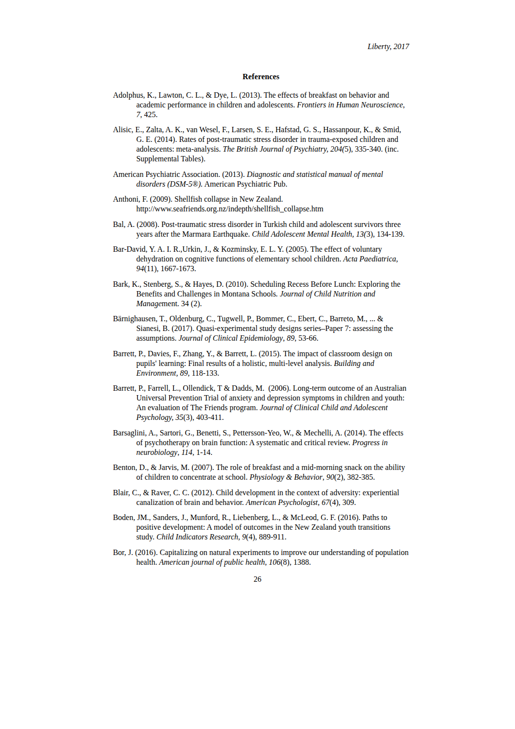Liberty, 2017
References
Adolphus, K., Lawton, C. L., & Dye, L. (2013). The effects of breakfast on behavior and academic performance in children and adolescents. Frontiers in Human Neuroscience, 7, 425.
Alisic, E., Zalta, A. K., van Wesel, F., Larsen, S. E., Hafstad, G. S., Hassanpour, K., & Smid, G. E. (2014). Rates of post-traumatic stress disorder in trauma-exposed children and adolescents: meta-analysis. The British Journal of Psychiatry, 204(5), 335-340. (inc. Supplemental Tables).
American Psychiatric Association. (2013). Diagnostic and statistical manual of mental disorders (DSM-5®). American Psychiatric Pub.
Anthoni, F. (2009). Shellfish collapse in New Zealand. http://www.seafriends.org.nz/indepth/shellfish_collapse.htm
Bal, A. (2008). Post-traumatic stress disorder in Turkish child and adolescent survivors three years after the Marmara Earthquake. Child Adolescent Mental Health, 13(3), 134-139.
Bar-David, Y. A. I. R.,Urkin, J., & Kozminsky, E. L. Y. (2005). The effect of voluntary dehydration on cognitive functions of elementary school children. Acta Paediatrica, 94(11), 1667-1673.
Bark, K., Stenberg, S., & Hayes, D. (2010). Scheduling Recess Before Lunch: Exploring the Benefits and Challenges in Montana Schools. Journal of Child Nutrition and Management. 34 (2).
Bärnighausen, T., Oldenburg, C., Tugwell, P., Bommer, C., Ebert, C., Barreto, M., ... & Sianesi, B. (2017). Quasi-experimental study designs series–Paper 7: assessing the assumptions. Journal of Clinical Epidemiology, 89, 53-66.
Barrett, P., Davies, F., Zhang, Y., & Barrett, L. (2015). The impact of classroom design on pupils' learning: Final results of a holistic, multi-level analysis. Building and Environment, 89, 118-133.
Barrett, P., Farrell, L., Ollendick, T & Dadds, M. (2006). Long-term outcome of an Australian Universal Prevention Trial of anxiety and depression symptoms in children and youth: An evaluation of The Friends program. Journal of Clinical Child and Adolescent Psychology, 35(3), 403-411.
Barsaglini, A., Sartori, G., Benetti, S., Pettersson-Yeo, W., & Mechelli, A. (2014). The effects of psychotherapy on brain function: A systematic and critical review. Progress in neurobiology, 114, 1-14.
Benton, D., & Jarvis, M. (2007). The role of breakfast and a mid-morning snack on the ability of children to concentrate at school. Physiology & Behavior, 90(2), 382-385.
Blair, C., & Raver, C. C. (2012). Child development in the context of adversity: experiential canalization of brain and behavior. American Psychologist, 67(4), 309.
Boden, JM., Sanders, J., Munford, R., Liebenberg, L., & McLeod, G. F. (2016). Paths to positive development: A model of outcomes in the New Zealand youth transitions study. Child Indicators Research, 9(4), 889-911.
Bor, J. (2016). Capitalizing on natural experiments to improve our understanding of population health. American journal of public health, 106(8), 1388.
26